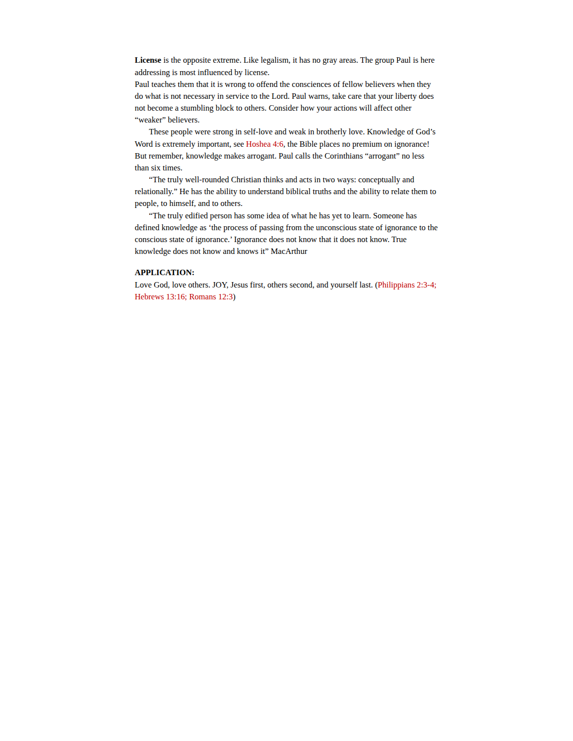License is the opposite extreme. Like legalism, it has no gray areas. The group Paul is here addressing is most influenced by license.
Paul teaches them that it is wrong to offend the consciences of fellow believers when they do what is not necessary in service to the Lord. Paul warns, take care that your liberty does not become a stumbling block to others. Consider how your actions will affect other “weaker” believers.
These people were strong in self-love and weak in brotherly love. Knowledge of God’s Word is extremely important, see Hoshea 4:6, the Bible places no premium on ignorance! But remember, knowledge makes arrogant. Paul calls the Corinthians “arrogant” no less than six times.
“The truly well-rounded Christian thinks and acts in two ways: conceptually and relationally.” He has the ability to understand biblical truths and the ability to relate them to people, to himself, and to others.
“The truly edified person has some idea of what he has yet to learn. Someone has defined knowledge as ‘the process of passing from the unconscious state of ignorance to the conscious state of ignorance.’ Ignorance does not know that it does not know. True knowledge does not know and knows it” MacArthur
APPLICATION:
Love God, love others. JOY, Jesus first, others second, and yourself last. (Philippians 2:3-4; Hebrews 13:16; Romans 12:3)